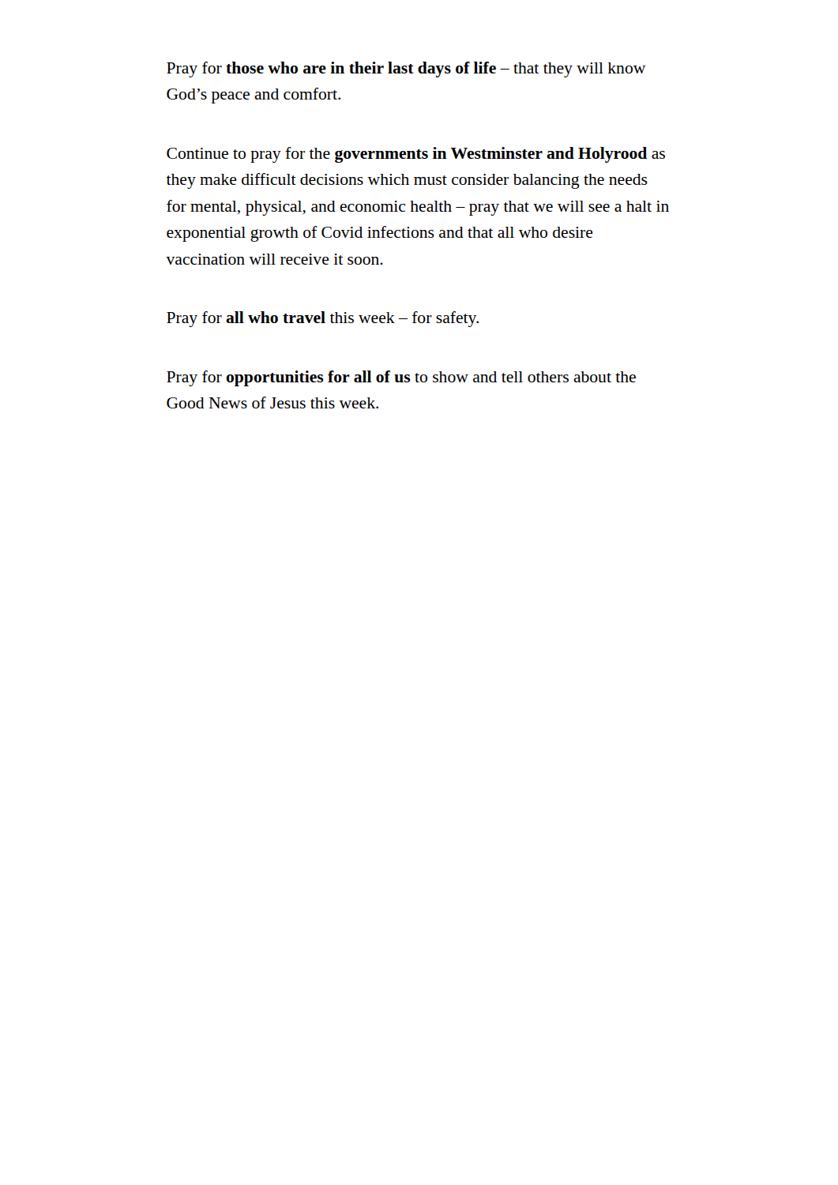Pray for those who are in their last days of life – that they will know God’s peace and comfort.
Continue to pray for the governments in Westminster and Holyrood as they make difficult decisions which must consider balancing the needs for mental, physical, and economic health – pray that we will see a halt in exponential growth of Covid infections and that all who desire vaccination will receive it soon.
Pray for all who travel this week – for safety.
Pray for opportunities for all of us to show and tell others about the Good News of Jesus this week.